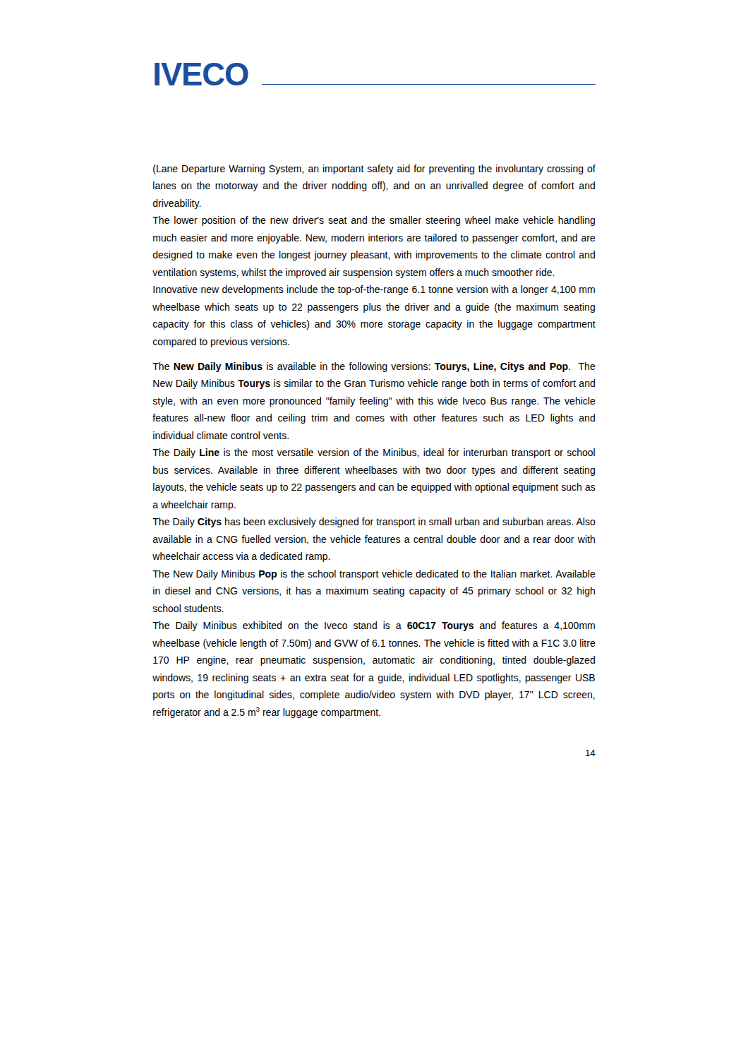IVECO
(Lane Departure Warning System, an important safety aid for preventing the involuntary crossing of lanes on the motorway and the driver nodding off), and on an unrivalled degree of comfort and driveability.
The lower position of the new driver's seat and the smaller steering wheel make vehicle handling much easier and more enjoyable. New, modern interiors are tailored to passenger comfort, and are designed to make even the longest journey pleasant, with improvements to the climate control and ventilation systems, whilst the improved air suspension system offers a much smoother ride.
Innovative new developments include the top-of-the-range 6.1 tonne version with a longer 4,100 mm wheelbase which seats up to 22 passengers plus the driver and a guide (the maximum seating capacity for this class of vehicles) and 30% more storage capacity in the luggage compartment compared to previous versions.
The New Daily Minibus is available in the following versions: Tourys, Line, Citys and Pop. The New Daily Minibus Tourys is similar to the Gran Turismo vehicle range both in terms of comfort and style, with an even more pronounced "family feeling" with this wide Iveco Bus range. The vehicle features all-new floor and ceiling trim and comes with other features such as LED lights and individual climate control vents.
The Daily Line is the most versatile version of the Minibus, ideal for interurban transport or school bus services. Available in three different wheelbases with two door types and different seating layouts, the vehicle seats up to 22 passengers and can be equipped with optional equipment such as a wheelchair ramp.
The Daily Citys has been exclusively designed for transport in small urban and suburban areas. Also available in a CNG fuelled version, the vehicle features a central double door and a rear door with wheelchair access via a dedicated ramp.
The New Daily Minibus Pop is the school transport vehicle dedicated to the Italian market. Available in diesel and CNG versions, it has a maximum seating capacity of 45 primary school or 32 high school students.
The Daily Minibus exhibited on the Iveco stand is a 60C17 Tourys and features a 4,100mm wheelbase (vehicle length of 7.50m) and GVW of 6.1 tonnes. The vehicle is fitted with a F1C 3.0 litre 170 HP engine, rear pneumatic suspension, automatic air conditioning, tinted double-glazed windows, 19 reclining seats + an extra seat for a guide, individual LED spotlights, passenger USB ports on the longitudinal sides, complete audio/video system with DVD player, 17'' LCD screen, refrigerator and a 2.5 m3 rear luggage compartment.
14